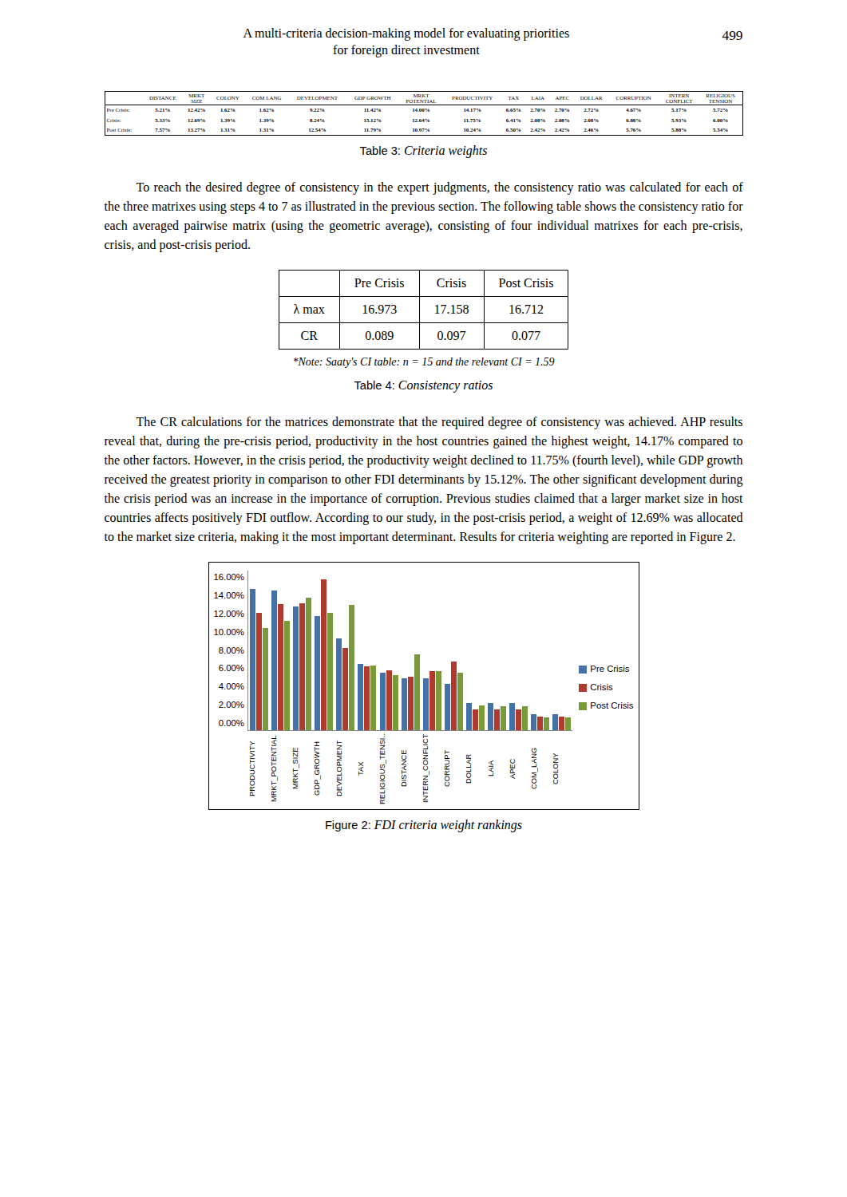A multi-criteria decision-making model for evaluating priorities
for foreign direct investment
499
| | DISTANCE | MRKT SIZE | COLONY | COM LANG | DEVELOPMENT | GDP GROWTH | MRKT POTENTIAL | PRODUCTIVITY | TAX | LAIA | APEC | DOLLAR | CORRUPTION | INTERN CONFLICT | RELIGIOUS TENSION |
| --- | --- | --- | --- | --- | --- | --- | --- | --- | --- | --- | --- | --- | --- | --- | --- |
| Pre Crisis: | 5.21% | 12.42% | 1.62% | 1.62% | 9.22% | 11.42% | 14.00% | 14.17% | 6.65% | 2.70% | 2.70% | 2.72% | 4.67% | 5.17% | 5.72% |
| Crisis: | 5.33% | 12.69% | 1.39% | 1.39% | 8.24% | 15.12% | 12.64% | 11.75% | 6.41% | 2.08% | 2.08% | 2.08% | 6.88% | 5.93% | 6.00% |
| Post Crisis: | 7.57% | 13.27% | 1.31% | 1.31% | 12.54% | 11.79% | 10.97% | 10.24% | 6.50% | 2.42% | 2.42% | 2.46% | 5.76% | 5.88% | 5.54% |
Table 3: Criteria weights
To reach the desired degree of consistency in the expert judgments, the consistency ratio was calculated for each of the three matrixes using steps 4 to 7 as illustrated in the previous section. The following table shows the consistency ratio for each averaged pairwise matrix (using the geometric average), consisting of four individual matrixes for each pre-crisis, crisis, and post-crisis period.
| | Pre Crisis | Crisis | Post Crisis |
| --- | --- | --- | --- |
| λ max | 16.973 | 17.158 | 16.712 |
| CR | 0.089 | 0.097 | 0.077 |
*Note: Saaty's CI table: n = 15 and the relevant CI = 1.59
Table 4: Consistency ratios
The CR calculations for the matrices demonstrate that the required degree of consistency was achieved. AHP results reveal that, during the pre-crisis period, productivity in the host countries gained the highest weight, 14.17% compared to the other factors. However, in the crisis period, the productivity weight declined to 11.75% (fourth level), while GDP growth received the greatest priority in comparison to other FDI determinants by 15.12%. The other significant development during the crisis period was an increase in the importance of corruption. Previous studies claimed that a larger market size in host countries affects positively FDI outflow. According to our study, in the post-crisis period, a weight of 12.69% was allocated to the market size criteria, making it the most important determinant. Results for criteria weighting are reported in Figure 2.
16.00% 14.00% 12.00% 10.00% 8.00% 6.00% 4.00% 2.00% 0.00%
PRODUCTIVITY MRKT_POTENTIAL MRKT_SIZE GDP_GROWTH DEVELOPMENT TAX RELIGIOUS_TENSI... DISTANCE INTERN_CONFLICT CORRUPT DOLLAR LAIA APEC COM_LANG COLONY
Pre Crisis
Crisis
Post Crisis
Figure 2: FDI criteria weight rankings